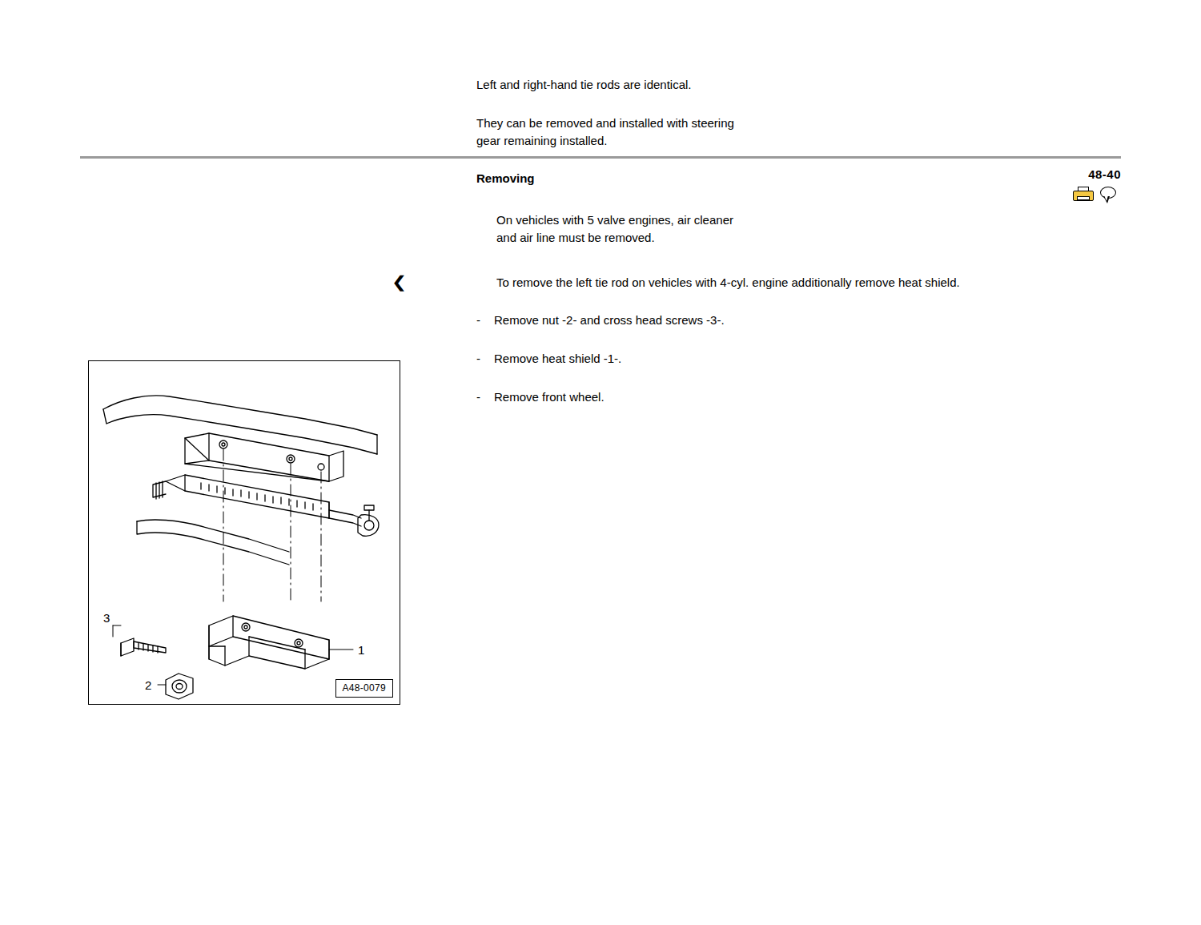48-40
Left and right-hand tie rods are identical.
They can be removed and installed with steering
gear remaining installed.
Removing
On vehicles with 5 valve engines, air cleaner
and air line must be removed.
❮
To remove the left tie rod on vehicles with 4-cyl. engine additionally remove heat shield.
Remove nut -2- and cross head screws -3-.
Remove heat shield -1-.
Remove front wheel.
3 2 1
A48-0079